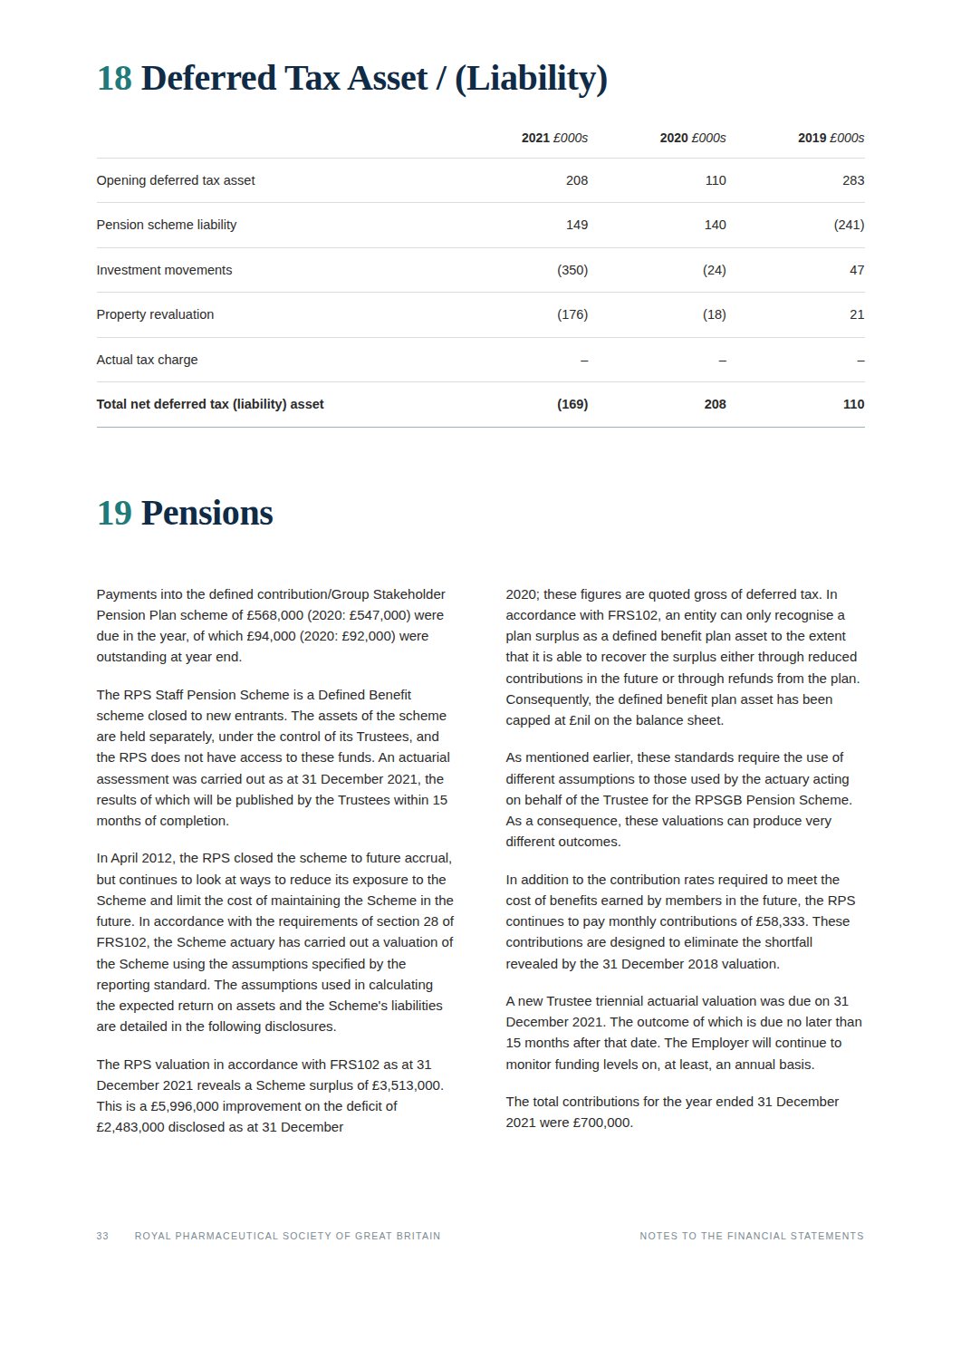18 Deferred Tax Asset / (Liability)
| | 2021 £000s | 2020 £000s | 2019 £000s |
| --- | --- | --- | --- |
| Opening deferred tax asset | 208 | 110 | 283 |
| Pension scheme liability | 149 | 140 | (241) |
| Investment movements | (350) | (24) | 47 |
| Property revaluation | (176) | (18) | 21 |
| Actual tax charge | – | – | – |
| Total net deferred tax (liability) asset | (169) | 208 | 110 |
19 Pensions
Payments into the defined contribution/Group Stakeholder Pension Plan scheme of £568,000 (2020: £547,000) were due in the year, of which £94,000 (2020: £92,000) were outstanding at year end.
The RPS Staff Pension Scheme is a Defined Benefit scheme closed to new entrants. The assets of the scheme are held separately, under the control of its Trustees, and the RPS does not have access to these funds. An actuarial assessment was carried out as at 31 December 2021, the results of which will be published by the Trustees within 15 months of completion.
In April 2012, the RPS closed the scheme to future accrual, but continues to look at ways to reduce its exposure to the Scheme and limit the cost of maintaining the Scheme in the future. In accordance with the requirements of section 28 of FRS102, the Scheme actuary has carried out a valuation of the Scheme using the assumptions specified by the reporting standard. The assumptions used in calculating the expected return on assets and the Scheme's liabilities are detailed in the following disclosures.
The RPS valuation in accordance with FRS102 as at 31 December 2021 reveals a Scheme surplus of £3,513,000. This is a £5,996,000 improvement on the deficit of £2,483,000 disclosed as at 31 December
2020; these figures are quoted gross of deferred tax. In accordance with FRS102, an entity can only recognise a plan surplus as a defined benefit plan asset to the extent that it is able to recover the surplus either through reduced contributions in the future or through refunds from the plan. Consequently, the defined benefit plan asset has been capped at £nil on the balance sheet.
As mentioned earlier, these standards require the use of different assumptions to those used by the actuary acting on behalf of the Trustee for the RPSGB Pension Scheme. As a consequence, these valuations can produce very different outcomes.
In addition to the contribution rates required to meet the cost of benefits earned by members in the future, the RPS continues to pay monthly contributions of £58,333. These contributions are designed to eliminate the shortfall revealed by the 31 December 2018 valuation.
A new Trustee triennial actuarial valuation was due on 31 December 2021. The outcome of which is due no later than 15 months after that date. The Employer will continue to monitor funding levels on, at least, an annual basis.
The total contributions for the year ended 31 December 2021 were £700,000.
33 Royal Pharmaceutical Society of Great Britain Notes to the Financial Statements